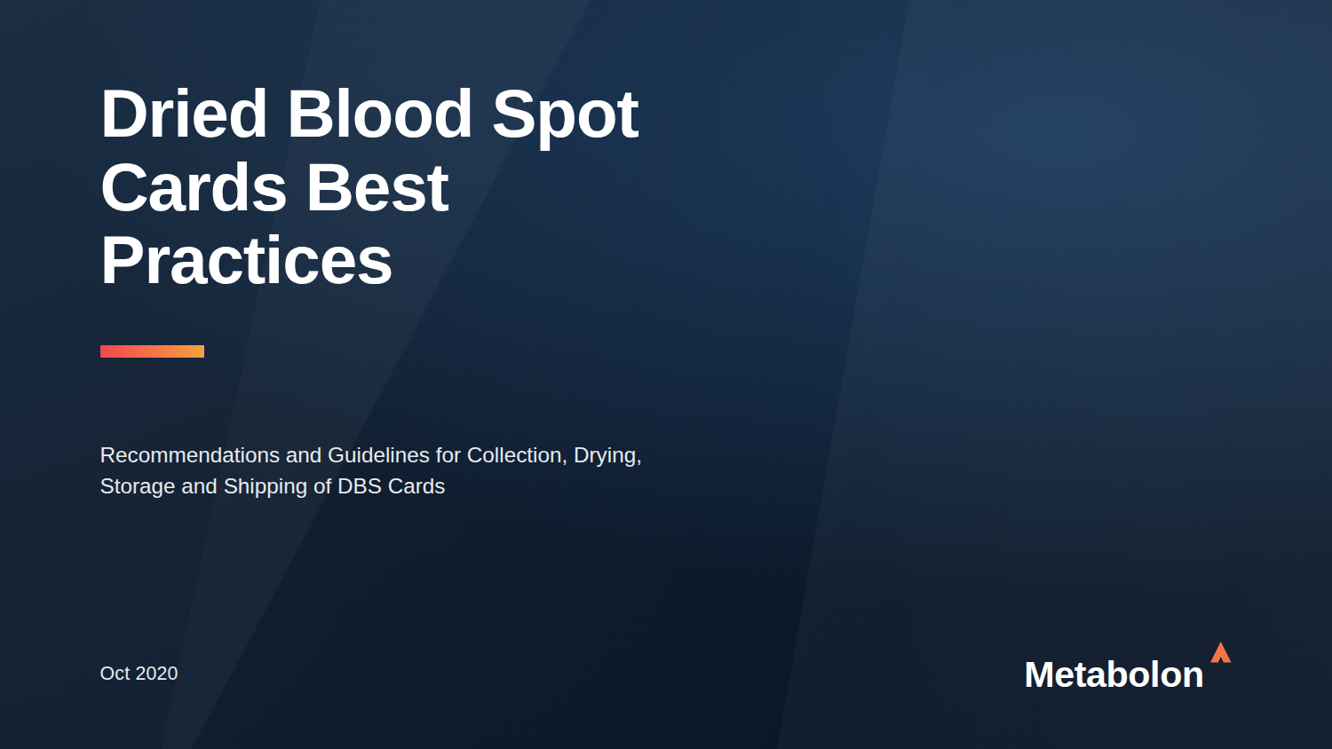Dried Blood Spot Cards Best Practices
Recommendations and Guidelines for Collection, Drying, Storage and Shipping of DBS Cards
Oct 2020
Metabolon